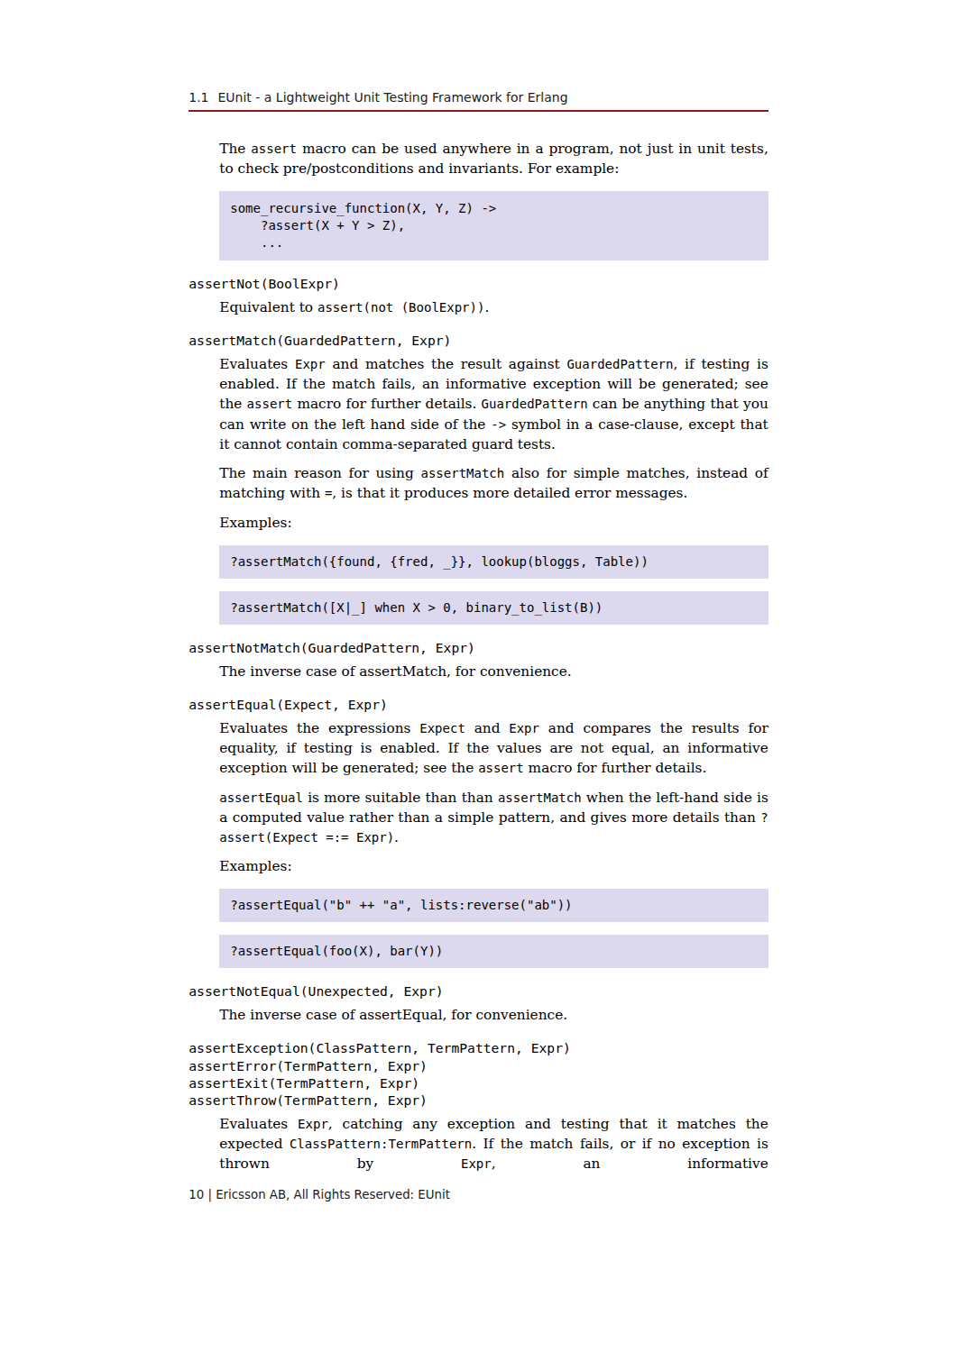1.1 EUnit - a Lightweight Unit Testing Framework for Erlang
The assert macro can be used anywhere in a program, not just in unit tests, to check pre/postconditions and invariants. For example:
some_recursive_function(X, Y, Z) ->
    ?assert(X + Y > Z),
    ...
assertNot(BoolExpr)
Equivalent to assert(not (BoolExpr)).
assertMatch(GuardedPattern, Expr)
Evaluates Expr and matches the result against GuardedPattern, if testing is enabled. If the match fails, an informative exception will be generated; see the assert macro for further details. GuardedPattern can be anything that you can write on the left hand side of the -> symbol in a case-clause, except that it cannot contain comma-separated guard tests.
The main reason for using assertMatch also for simple matches, instead of matching with =, is that it produces more detailed error messages.
Examples:
?assertMatch({found, {fred, _}}, lookup(bloggs, Table))
?assertMatch([X|_] when X > 0, binary_to_list(B))
assertNotMatch(GuardedPattern, Expr)
The inverse case of assertMatch, for convenience.
assertEqual(Expect, Expr)
Evaluates the expressions Expect and Expr and compares the results for equality, if testing is enabled. If the values are not equal, an informative exception will be generated; see the assert macro for further details.
assertEqual is more suitable than than assertMatch when the left-hand side is a computed value rather than a simple pattern, and gives more details than ?assert(Expect =:= Expr).
Examples:
?assertEqual("b" ++ "a", lists:reverse("ab"))
?assertEqual(foo(X), bar(Y))
assertNotEqual(Unexpected, Expr)
The inverse case of assertEqual, for convenience.
assertException(ClassPattern, TermPattern, Expr)
assertError(TermPattern, Expr)
assertExit(TermPattern, Expr)
assertThrow(TermPattern, Expr)
Evaluates Expr, catching any exception and testing that it matches the expected ClassPattern:TermPattern. If the match fails, or if no exception is thrown by Expr, an informative
10 | Ericsson AB, All Rights Reserved: EUnit